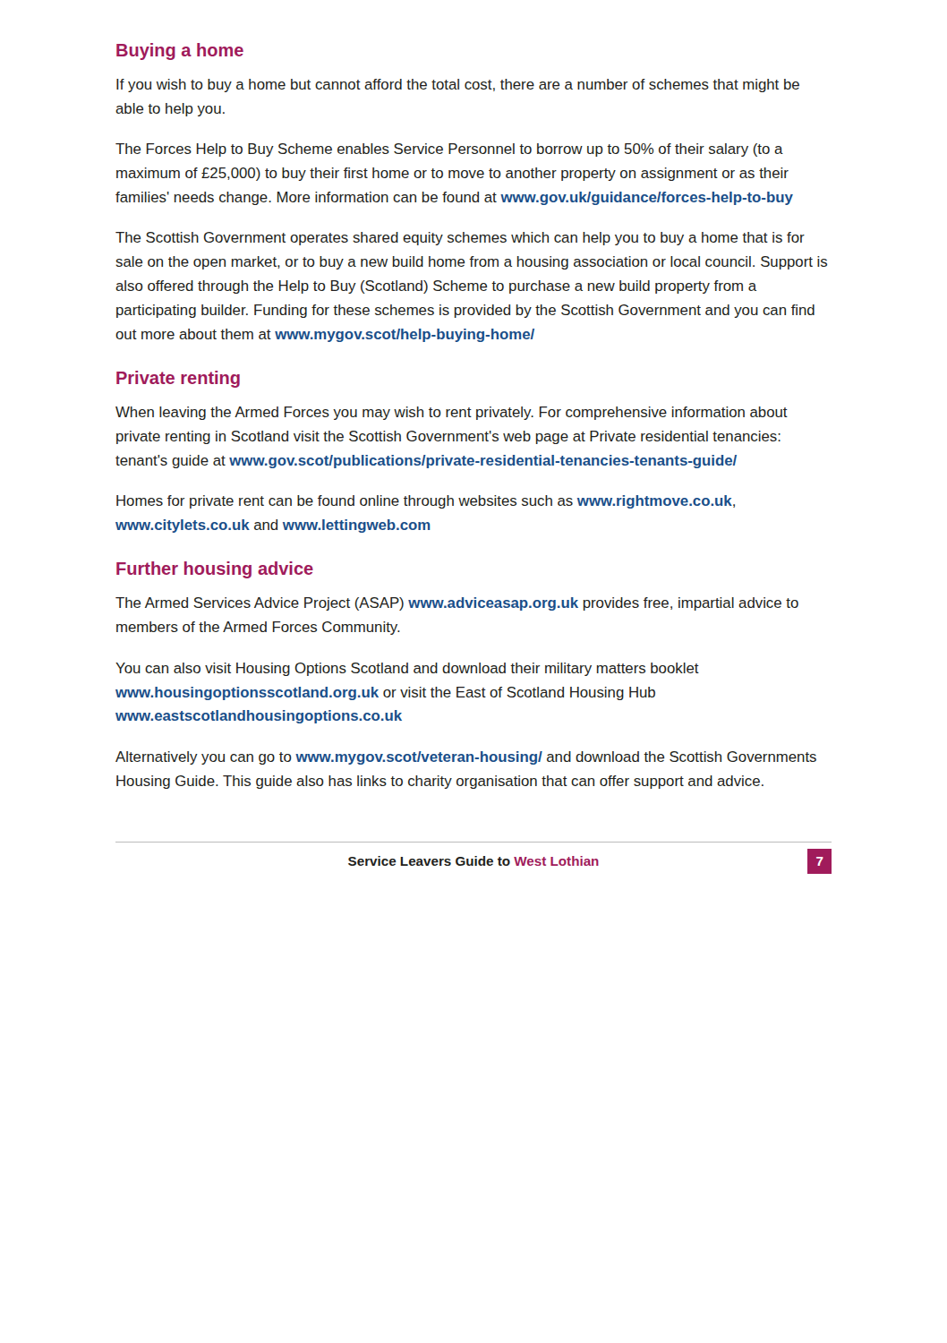Buying a home
If you wish to buy a home but cannot afford the total cost, there are a number of schemes that might be able to help you.
The Forces Help to Buy Scheme enables Service Personnel to borrow up to 50% of their salary (to a maximum of £25,000) to buy their first home or to move to another property on assignment or as their families' needs change. More information can be found at www.gov.uk/guidance/forces-help-to-buy
The Scottish Government operates shared equity schemes which can help you to buy a home that is for sale on the open market, or to buy a new build home from a housing association or local council. Support is also offered through the Help to Buy (Scotland) Scheme to purchase a new build property from a participating builder. Funding for these schemes is provided by the Scottish Government and you can find out more about them at www.mygov.scot/help-buying-home/
Private renting
When leaving the Armed Forces you may wish to rent privately. For comprehensive information about private renting in Scotland visit the Scottish Government's web page at Private residential tenancies: tenant's guide at www.gov.scot/publications/private-residential-tenancies-tenants-guide/
Homes for private rent can be found online through websites such as www.rightmove.co.uk, www.citylets.co.uk and www.lettingweb.com
Further housing advice
The Armed Services Advice Project (ASAP) www.adviceasap.org.uk provides free, impartial advice to members of the Armed Forces Community.
You can also visit Housing Options Scotland and download their military matters booklet www.housingoptionsscotland.org.uk or visit the East of Scotland Housing Hub www.eastscotlandhousingoptions.co.uk
Alternatively you can go to www.mygov.scot/veteran-housing/ and download the Scottish Governments Housing Guide. This guide also has links to charity organisation that can offer support and advice.
Service Leavers Guide to West Lothian 7